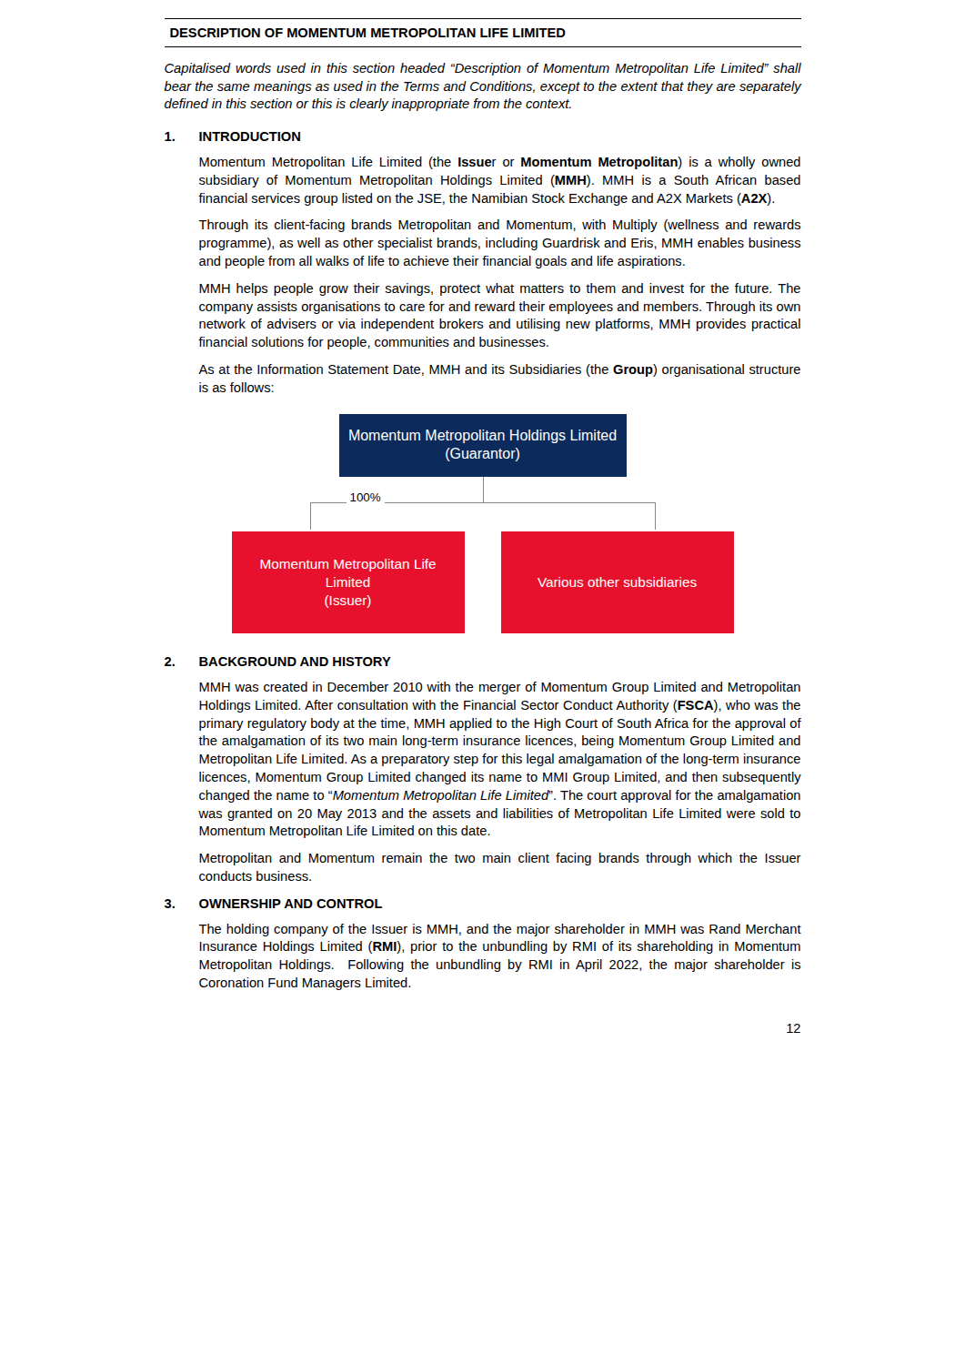DESCRIPTION OF MOMENTUM METROPOLITAN LIFE LIMITED
Capitalised words used in this section headed “Description of Momentum Metropolitan Life Limited” shall bear the same meanings as used in the Terms and Conditions, except to the extent that they are separately defined in this section or this is clearly inappropriate from the context.
1.
Introduction
Momentum Metropolitan Life Limited (the Issuer or Momentum Metropolitan) is a wholly owned subsidiary of Momentum Metropolitan Holdings Limited (MMH). MMH is a South African based financial services group listed on the JSE, the Namibian Stock Exchange and A2X Markets (A2X).
Through its client-facing brands Metropolitan and Momentum, with Multiply (wellness and rewards programme), as well as other specialist brands, including Guardrisk and Eris, MMH enables business and people from all walks of life to achieve their financial goals and life aspirations.
MMH helps people grow their savings, protect what matters to them and invest for the future. The company assists organisations to care for and reward their employees and members. Through its own network of advisers or via independent brokers and utilising new platforms, MMH provides practical financial solutions for people, communities and businesses.
As at the Information Statement Date, MMH and its Subsidiaries (the Group) organisational structure is as follows:
Momentum Metropolitan Holdings Limited
(Guarantor)
100%
Momentum Metropolitan Life Limited
(Issuer)
Various other subsidiaries
2.
Background and History
MMH was created in December 2010 with the merger of Momentum Group Limited and Metropolitan Holdings Limited. After consultation with the Financial Sector Conduct Authority (FSCA), who was the primary regulatory body at the time, MMH applied to the High Court of South Africa for the approval of the amalgamation of its two main long-term insurance licences, being Momentum Group Limited and Metropolitan Life Limited. As a preparatory step for this legal amalgamation of the long-term insurance licences, Momentum Group Limited changed its name to MMI Group Limited, and then subsequently changed the name to “Momentum Metropolitan Life Limited”. The court approval for the amalgamation was granted on 20 May 2013 and the assets and liabilities of Metropolitan Life Limited were sold to Momentum Metropolitan Life Limited on this date.
Metropolitan and Momentum remain the two main client facing brands through which the Issuer conducts business.
3.
Ownership and Control
The holding company of the Issuer is MMH, and the major shareholder in MMH was Rand Merchant Insurance Holdings Limited (RMI), prior to the unbundling by RMI of its shareholding in Momentum Metropolitan Holdings. Following the unbundling by RMI in April 2022, the major shareholder is Coronation Fund Managers Limited.
12